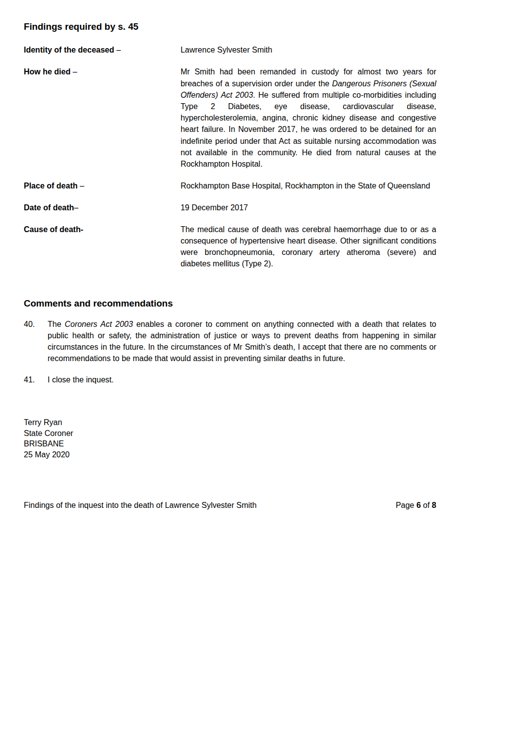Findings required by s. 45
| Identity of the deceased – | Lawrence Sylvester Smith |
| How he died – | Mr Smith had been remanded in custody for almost two years for breaches of a supervision order under the Dangerous Prisoners (Sexual Offenders) Act 2003 . He suffered from multiple co-morbidities including Type 2 Diabetes, eye disease, cardiovascular disease, hypercholesterolemia, angina, chronic kidney disease and congestive heart failure. In November 2017, he was ordered to be detained for an indefinite period under that Act as suitable nursing accommodation was not available in the community. He died from natural causes at the Rockhampton Hospital. |
| Place of death – | Rockhampton Base Hospital, Rockhampton in the State of Queensland |
| Date of death – | 19 December 2017 |
| Cause of death- | The medical cause of death was cerebral haemorrhage due to or as a consequence of hypertensive heart disease. Other significant conditions were bronchopneumonia, coronary artery atheroma (severe) and diabetes mellitus (Type 2). |
Comments and recommendations
40. The Coroners Act 2003 enables a coroner to comment on anything connected with a death that relates to public health or safety, the administration of justice or ways to prevent deaths from happening in similar circumstances in the future. In the circumstances of Mr Smith’s death, I accept that there are no comments or recommendations to be made that would assist in preventing similar deaths in future.
41. I close the inquest.
Terry Ryan
State Coroner
BRISBANE
25 May 2020
Findings of the inquest into the death of Lawrence Sylvester Smith Page 6 of 8